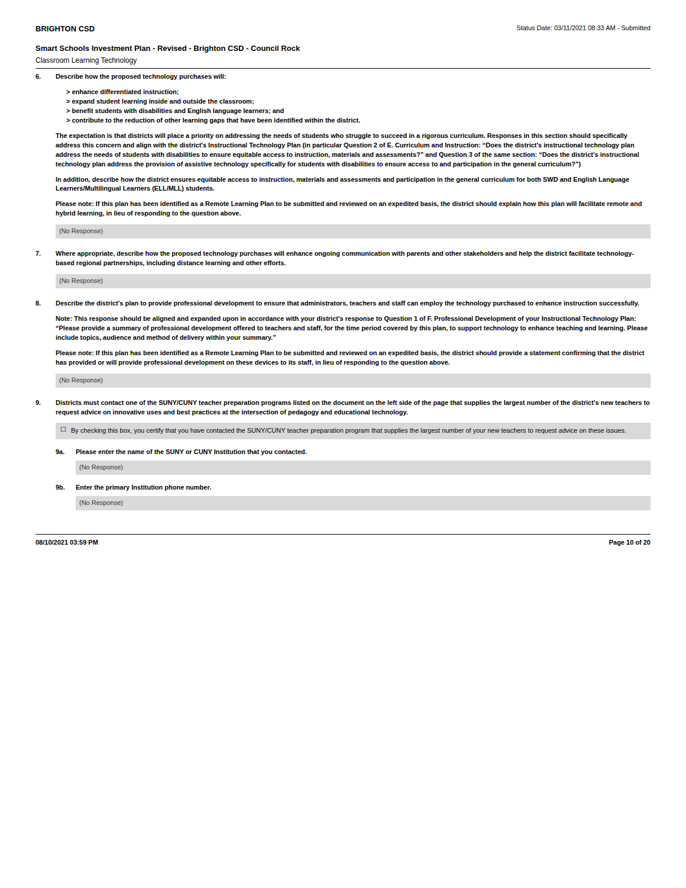BRIGHTON CSD
Status Date: 03/11/2021 08:33 AM - Submitted
Smart Schools Investment Plan - Revised - Brighton CSD - Council Rock
Classroom Learning Technology
6.
Describe how the proposed technology purchases will:
enhance differentiated instruction;
expand student learning inside and outside the classroom;
benefit students with disabilities and English language learners; and
contribute to the reduction of other learning gaps that have been identified within the district.
The expectation is that districts will place a priority on addressing the needs of students who struggle to succeed in a rigorous curriculum. Responses in this section should specifically address this concern and align with the district's Instructional Technology Plan (in particular Question 2 of E. Curriculum and Instruction: “Does the district's instructional technology plan address the needs of students with disabilities to ensure equitable access to instruction, materials and assessments?” and Question 3 of the same section: “Does the district's instructional technology plan address the provision of assistive technology specifically for students with disabilities to ensure access to and participation in the general curriculum?”)
In addition, describe how the district ensures equitable access to instruction, materials and assessments and participation in the general curriculum for both SWD and English Language Learners/Multilingual Learners (ELL/MLL) students.
Please note: If this plan has been identified as a Remote Learning Plan to be submitted and reviewed on an expedited basis, the district should explain how this plan will facilitate remote and hybrid learning, in lieu of responding to the question above.
(No Response)
7.
Where appropriate, describe how the proposed technology purchases will enhance ongoing communication with parents and other stakeholders and help the district facilitate technology-based regional partnerships, including distance learning and other efforts.
(No Response)
8.
Describe the district's plan to provide professional development to ensure that administrators, teachers and staff can employ the technology purchased to enhance instruction successfully.
Note: This response should be aligned and expanded upon in accordance with your district's response to Question 1 of F. Professional Development of your Instructional Technology Plan: “Please provide a summary of professional development offered to teachers and staff, for the time period covered by this plan, to support technology to enhance teaching and learning. Please include topics, audience and method of delivery within your summary.”
Please note: If this plan has been identified as a Remote Learning Plan to be submitted and reviewed on an expedited basis, the district should provide a statement confirming that the district has provided or will provide professional development on these devices to its staff, in lieu of responding to the question above.
(No Response)
9.
Districts must contact one of the SUNY/CUNY teacher preparation programs listed on the document on the left side of the page that supplies the largest number of the district's new teachers to request advice on innovative uses and best practices at the intersection of pedagogy and educational technology.
☐ By checking this box, you certify that you have contacted the SUNY/CUNY teacher preparation program that supplies the largest number of your new teachers to request advice on these issues.
9a.
Please enter the name of the SUNY or CUNY Institution that you contacted.
(No Response)
9b.
Enter the primary Institution phone number.
(No Response)
08/10/2021 03:59 PM
Page 10 of 20